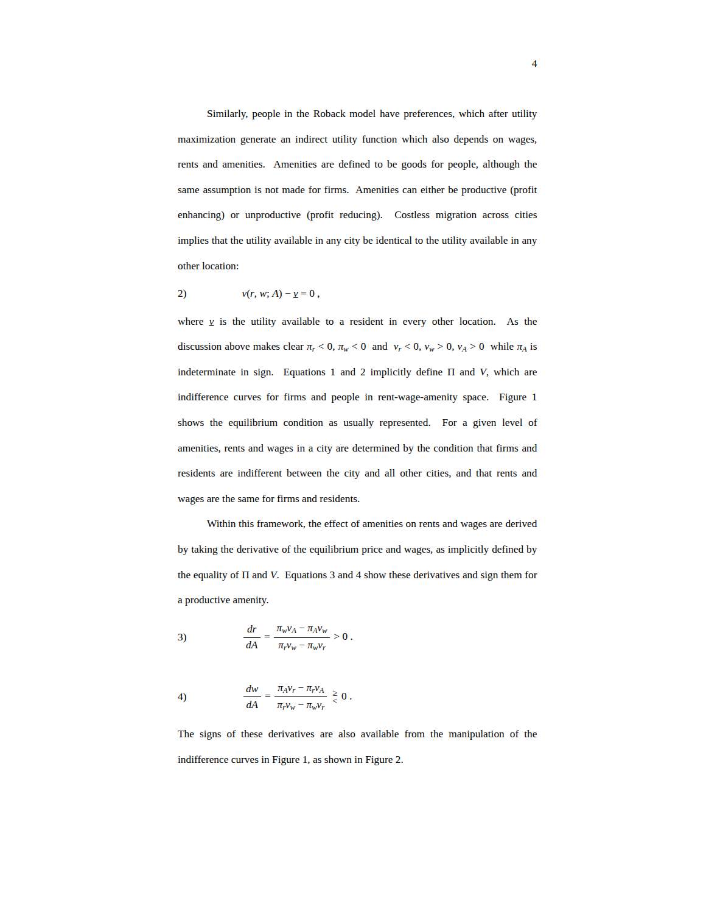4
Similarly, people in the Roback model have preferences, which after utility maximization generate an indirect utility function which also depends on wages, rents and amenities. Amenities are defined to be goods for people, although the same assumption is not made for firms. Amenities can either be productive (profit enhancing) or unproductive (profit reducing). Costless migration across cities implies that the utility available in any city be identical to the utility available in any other location:
2)
v(r, w; A) − v = 0 ,
where v is the utility available to a resident in every other location. As the discussion above makes clear πr < 0, πw < 0 and vr < 0, vw > 0, vA > 0 while πA is indeterminate in sign. Equations 1 and 2 implicitly define Π and V, which are indifference curves for firms and people in rent-wage-amenity space. Figure 1 shows the equilibrium condition as usually represented. For a given level of amenities, rents and wages in a city are determined by the condition that firms and residents are indifferent between the city and all other cities, and that rents and wages are the same for firms and residents.
Within this framework, the effect of amenities on rents and wages are derived by taking the derivative of the equilibrium price and wages, as implicitly defined by the equality of Π and V. Equations 3 and 4 show these derivatives and sign them for a productive amenity.
3)
dr dA = πwvA − πAvw πrvw − πwvr > 0 .
4)
dw dA = πAvr − πrvA πrvw − πwvr ≥< 0 .
The signs of these derivatives are also available from the manipulation of the indifference curves in Figure 1, as shown in Figure 2.